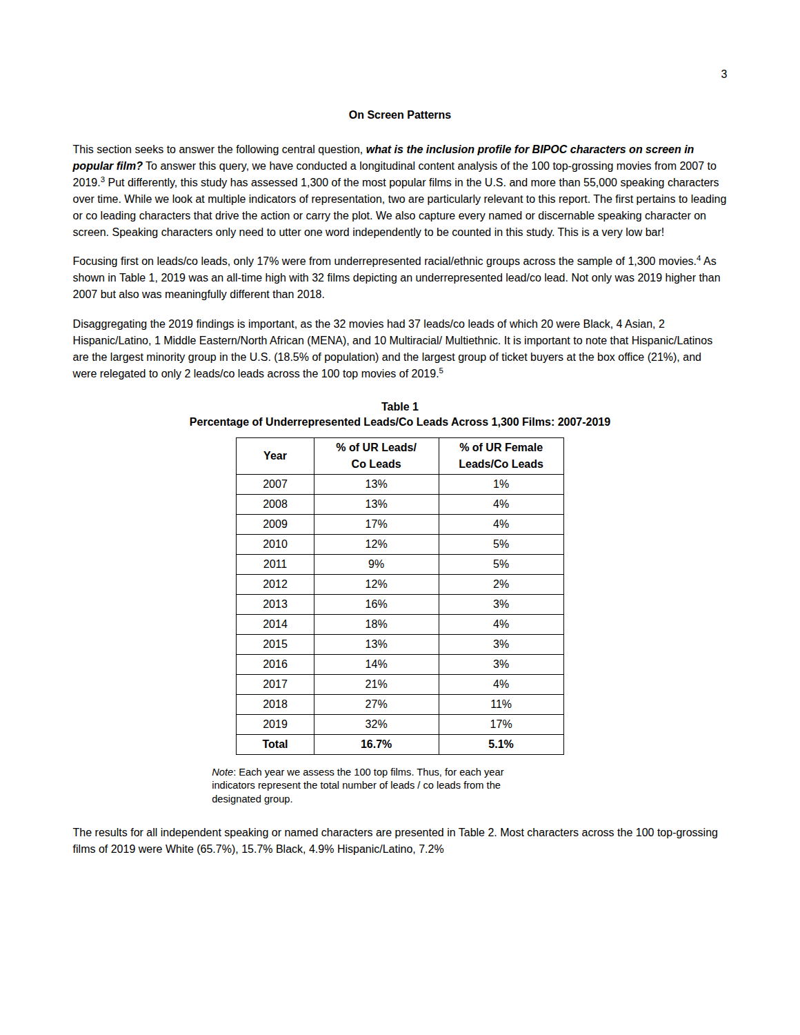3
On Screen Patterns
This section seeks to answer the following central question, what is the inclusion profile for BIPOC characters on screen in popular film? To answer this query, we have conducted a longitudinal content analysis of the 100 top-grossing movies from 2007 to 2019.3 Put differently, this study has assessed 1,300 of the most popular films in the U.S. and more than 55,000 speaking characters over time. While we look at multiple indicators of representation, two are particularly relevant to this report. The first pertains to leading or co leading characters that drive the action or carry the plot. We also capture every named or discernable speaking character on screen. Speaking characters only need to utter one word independently to be counted in this study. This is a very low bar!
Focusing first on leads/co leads, only 17% were from underrepresented racial/ethnic groups across the sample of 1,300 movies.4 As shown in Table 1, 2019 was an all-time high with 32 films depicting an underrepresented lead/co lead. Not only was 2019 higher than 2007 but also was meaningfully different than 2018.
Disaggregating the 2019 findings is important, as the 32 movies had 37 leads/co leads of which 20 were Black, 4 Asian, 2 Hispanic/Latino, 1 Middle Eastern/North African (MENA), and 10 Multiracial/ Multiethnic. It is important to note that Hispanic/Latinos are the largest minority group in the U.S. (18.5% of population) and the largest group of ticket buyers at the box office (21%), and were relegated to only 2 leads/co leads across the 100 top movies of 2019.5
Table 1
Percentage of Underrepresented Leads/Co Leads Across 1,300 Films: 2007-2019
| Year | % of UR Leads/ Co Leads | % of UR Female Leads/Co Leads |
| --- | --- | --- |
| 2007 | 13% | 1% |
| 2008 | 13% | 4% |
| 2009 | 17% | 4% |
| 2010 | 12% | 5% |
| 2011 | 9% | 5% |
| 2012 | 12% | 2% |
| 2013 | 16% | 3% |
| 2014 | 18% | 4% |
| 2015 | 13% | 3% |
| 2016 | 14% | 3% |
| 2017 | 21% | 4% |
| 2018 | 27% | 11% |
| 2019 | 32% | 17% |
| Total | 16.7% | 5.1% |
Note: Each year we assess the 100 top films. Thus, for each year indicators represent the total number of leads / co leads from the designated group.
The results for all independent speaking or named characters are presented in Table 2. Most characters across the 100 top-grossing films of 2019 were White (65.7%), 15.7% Black, 4.9% Hispanic/Latino, 7.2%